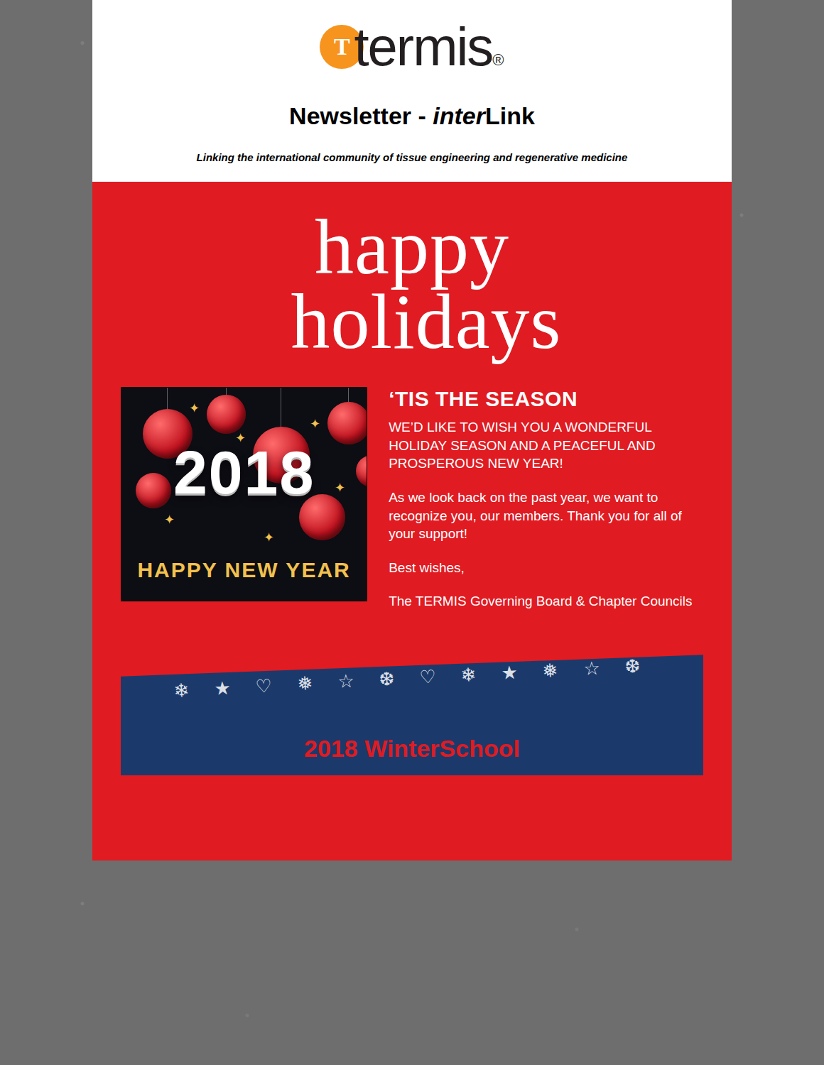termis®
Newsletter - inter Link
Linking the international community of tissue engineering and regenerative medicine
happy holidays
✦ ✦ ✦ ✦ ✦ ✦
2018
HAPPY NEW YEAR
‘TIS THE SEASON
We’d like to wish you a wonderful holiday season and a peaceful and prosperous New Year!
As we look back on the past year, we want to recognize you, our members. Thank you for all of your support!
Best wishes,
The TERMIS Governing Board & Chapter Councils
❄ ★ ♡ ❅ ☆ ❆ ♡ ❄ ★ ❅ ☆ ❆
2018 WinterSchool